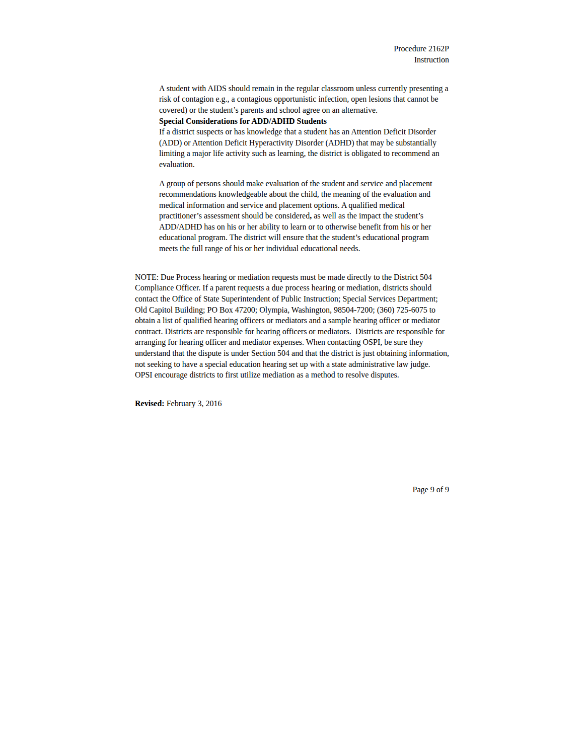Procedure 2162P Instruction
A student with AIDS should remain in the regular classroom unless currently presenting a risk of contagion e.g., a contagious opportunistic infection, open lesions that cannot be covered) or the student’s parents and school agree on an alternative.
Special Considerations for ADD/ADHD Students
If a district suspects or has knowledge that a student has an Attention Deficit Disorder (ADD) or Attention Deficit Hyperactivity Disorder (ADHD) that may be substantially limiting a major life activity such as learning, the district is obligated to recommend an evaluation.
A group of persons should make evaluation of the student and service and placement recommendations knowledgeable about the child, the meaning of the evaluation and medical information and service and placement options. A qualified medical practitioner’s assessment should be considered, as well as the impact the student’s ADD/ADHD has on his or her ability to learn or to otherwise benefit from his or her educational program. The district will ensure that the student’s educational program meets the full range of his or her individual educational needs.
NOTE: Due Process hearing or mediation requests must be made directly to the District 504 Compliance Officer. If a parent requests a due process hearing or mediation, districts should contact the Office of State Superintendent of Public Instruction; Special Services Department; Old Capitol Building; PO Box 47200; Olympia, Washington, 98504-7200; (360) 725-6075 to obtain a list of qualified hearing officers or mediators and a sample hearing officer or mediator contract. Districts are responsible for hearing officers or mediators. Districts are responsible for arranging for hearing officer and mediator expenses. When contacting OSPI, be sure they understand that the dispute is under Section 504 and that the district is just obtaining information, not seeking to have a special education hearing set up with a state administrative law judge. OPSI encourage districts to first utilize mediation as a method to resolve disputes.
Revised: February 3, 2016
Page 9 of 9